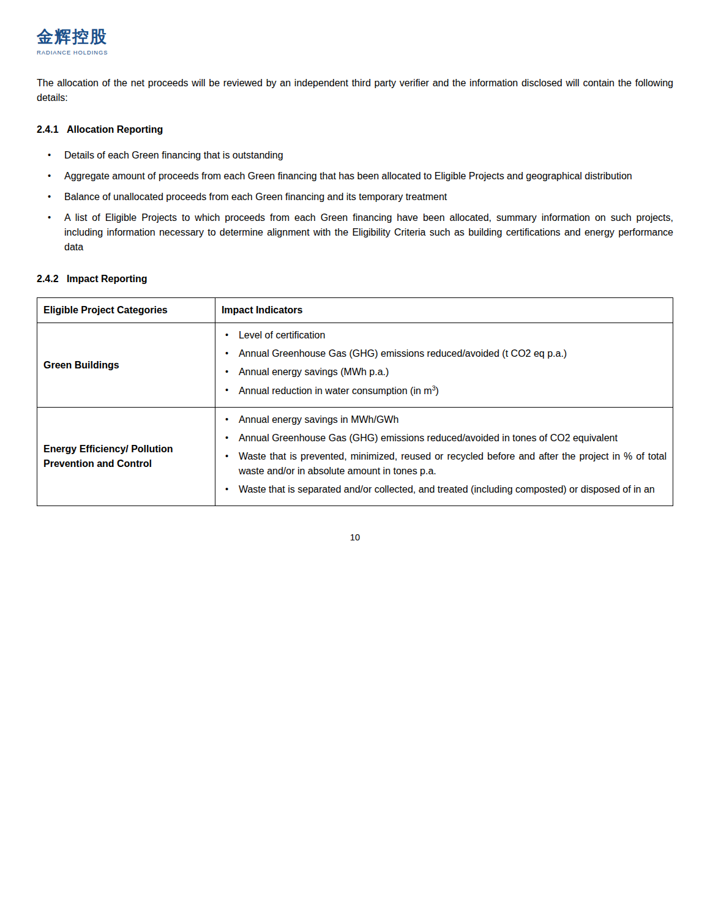金辉控股
RADIANCE HOLDINGS
The allocation of the net proceeds will be reviewed by an independent third party verifier and the information disclosed will contain the following details:
2.4.1 Allocation Reporting
Details of each Green financing that is outstanding
Aggregate amount of proceeds from each Green financing that has been allocated to Eligible Projects and geographical distribution
Balance of unallocated proceeds from each Green financing and its temporary treatment
A list of Eligible Projects to which proceeds from each Green financing have been allocated, summary information on such projects, including information necessary to determine alignment with the Eligibility Criteria such as building certifications and energy performance data
2.4.2 Impact Reporting
| Eligible Project Categories | Impact Indicators |
| --- | --- |
| Green Buildings | Level of certification Annual Greenhouse Gas (GHG) emissions reduced/avoided (t CO2 eq p.a.) Annual energy savings (MWh p.a.) Annual reduction in water consumption (in m 3 ) |
| Energy Efficiency/ Pollution Prevention and Control | Annual energy savings in MWh/GWh Annual Greenhouse Gas (GHG) emissions reduced/avoided in tones of CO2 equivalent Waste that is prevented, minimized, reused or recycled before and after the project in % of total waste and/or in absolute amount in tones p.a. Waste that is separated and/or collected, and treated (including composted) or disposed of in an |
10